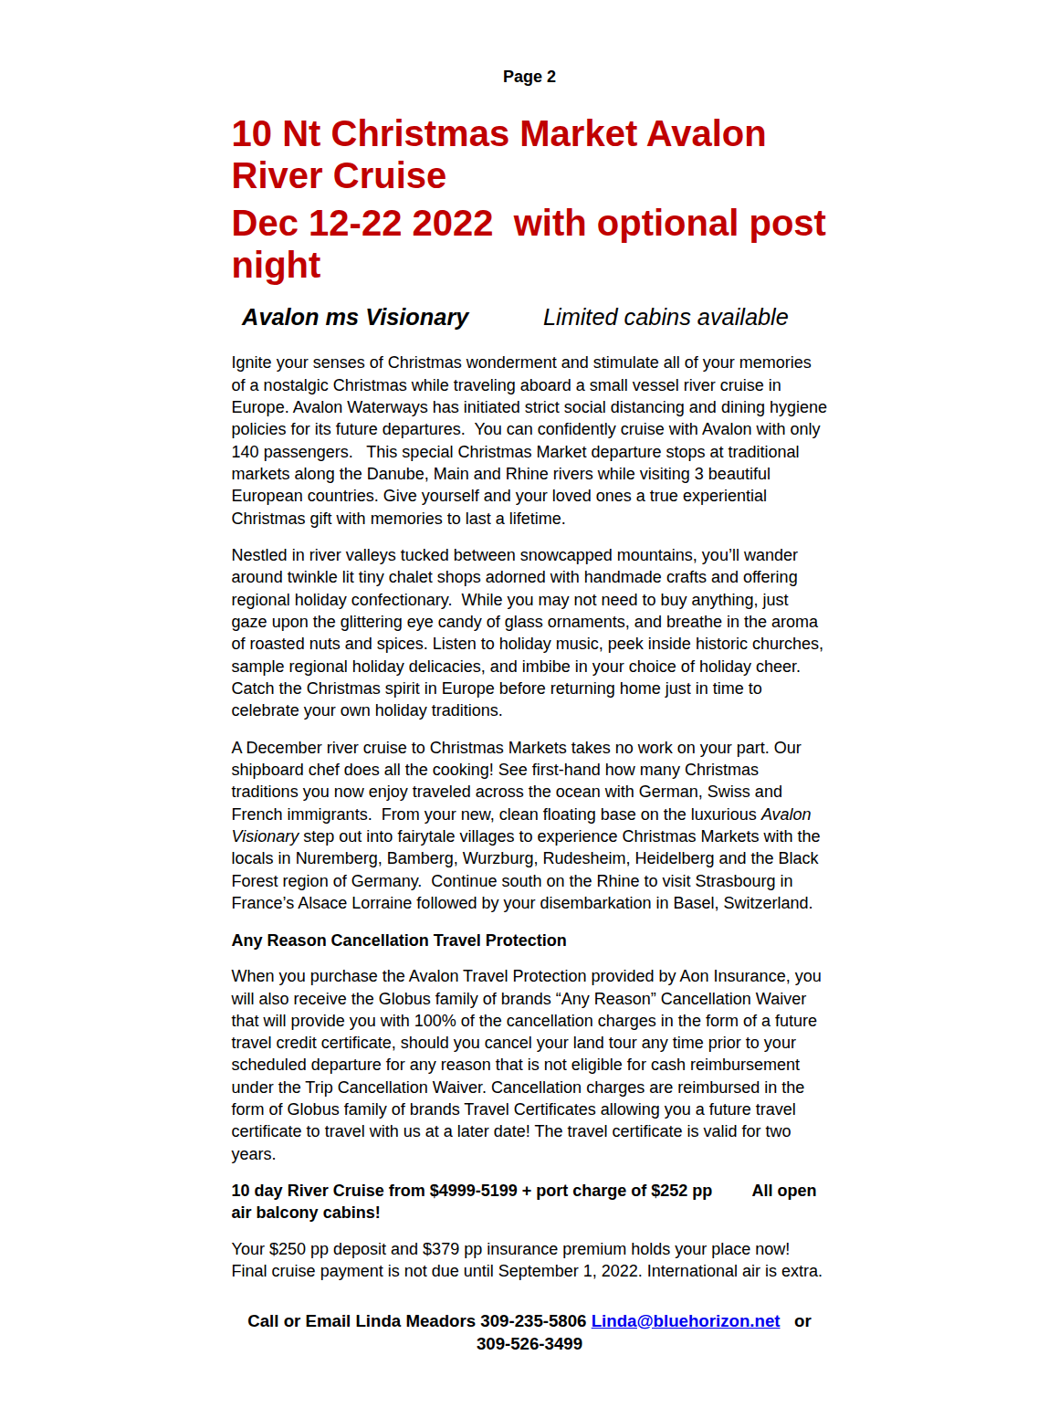Page 2
10 Nt Christmas Market Avalon River Cruise
Dec 12-22 2022 with optional post night
Avalon ms Visionary Limited cabins available
Ignite your senses of Christmas wonderment and stimulate all of your memories of a nostalgic Christmas while traveling aboard a small vessel river cruise in Europe. Avalon Waterways has initiated strict social distancing and dining hygiene policies for its future departures. You can confidently cruise with Avalon with only 140 passengers. This special Christmas Market departure stops at traditional markets along the Danube, Main and Rhine rivers while visiting 3 beautiful European countries. Give yourself and your loved ones a true experiential Christmas gift with memories to last a lifetime.
Nestled in river valleys tucked between snowcapped mountains, you’ll wander around twinkle lit tiny chalet shops adorned with handmade crafts and offering regional holiday confectionary. While you may not need to buy anything, just gaze upon the glittering eye candy of glass ornaments, and breathe in the aroma of roasted nuts and spices. Listen to holiday music, peek inside historic churches, sample regional holiday delicacies, and imbibe in your choice of holiday cheer. Catch the Christmas spirit in Europe before returning home just in time to celebrate your own holiday traditions.
A December river cruise to Christmas Markets takes no work on your part. Our shipboard chef does all the cooking! See first-hand how many Christmas traditions you now enjoy traveled across the ocean with German, Swiss and French immigrants. From your new, clean floating base on the luxurious Avalon Visionary step out into fairytale villages to experience Christmas Markets with the locals in Nuremberg, Bamberg, Wurzburg, Rudesheim, Heidelberg and the Black Forest region of Germany. Continue south on the Rhine to visit Strasbourg in France’s Alsace Lorraine followed by your disembarkation in Basel, Switzerland.
Any Reason Cancellation Travel Protection
When you purchase the Avalon Travel Protection provided by Aon Insurance, you will also receive the Globus family of brands “Any Reason” Cancellation Waiver that will provide you with 100% of the cancellation charges in the form of a future travel credit certificate, should you cancel your land tour any time prior to your scheduled departure for any reason that is not eligible for cash reimbursement under the Trip Cancellation Waiver. Cancellation charges are reimbursed in the form of Globus family of brands Travel Certificates allowing you a future travel certificate to travel with us at a later date! The travel certificate is valid for two years.
10 day River Cruise from $4999-5199 + port charge of $252 pp All open air balcony cabins!
Your $250 pp deposit and $379 pp insurance premium holds your place now! Final cruise payment is not due until September 1, 2022. International air is extra.
Call or Email Linda Meadors 309-235-5806 Linda@bluehorizon.net or 309-526-3499